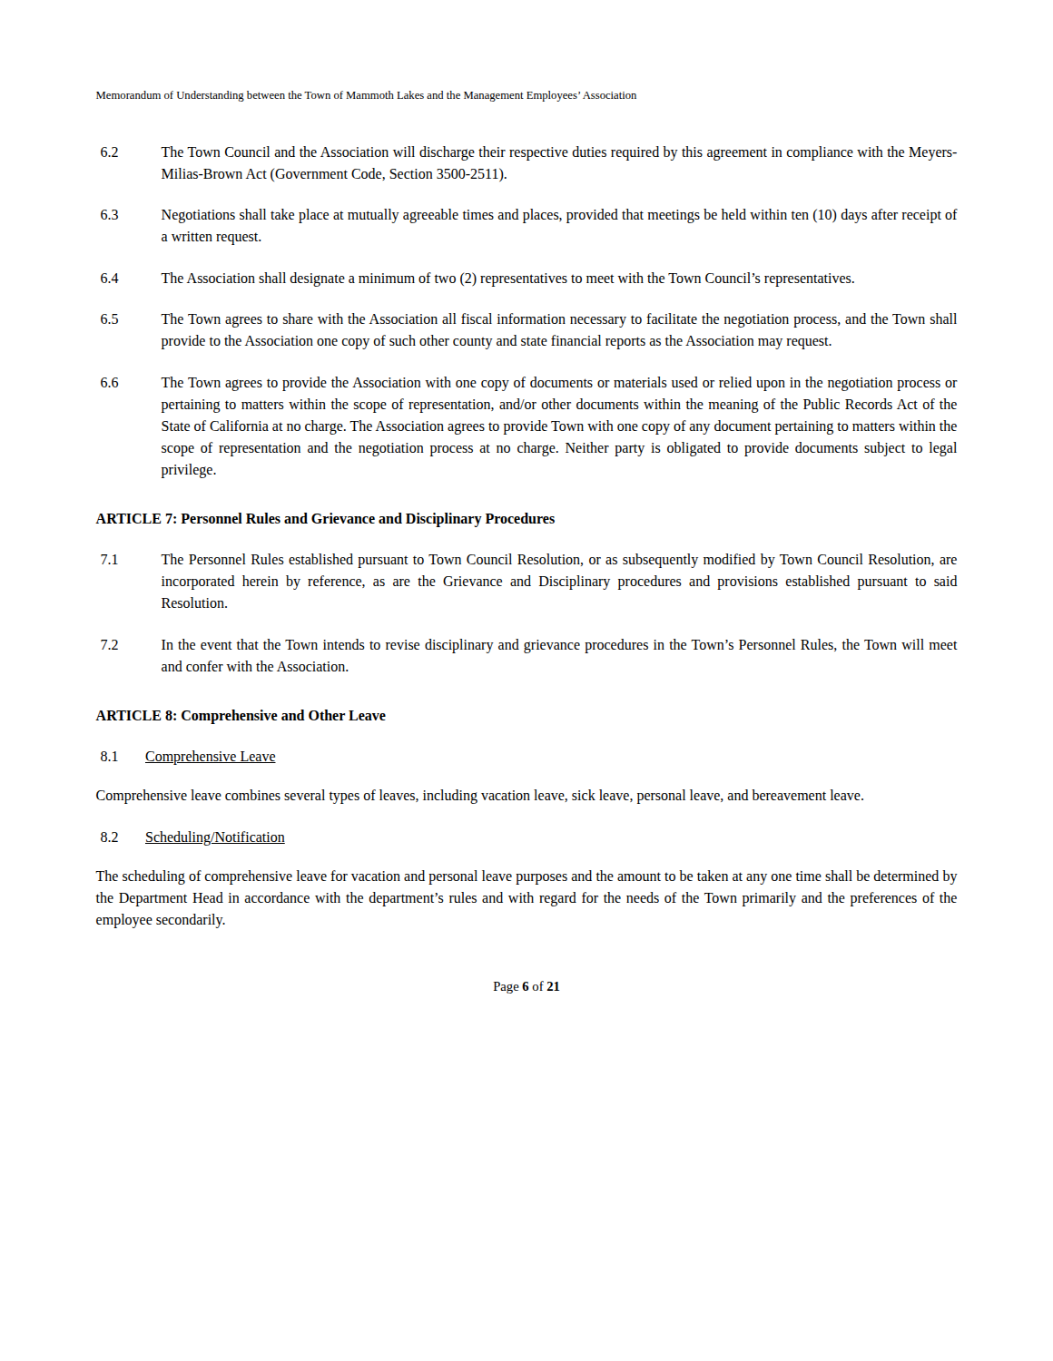Memorandum of Understanding between the Town of Mammoth Lakes and the Management Employees’ Association
6.2
The Town Council and the Association will discharge their respective duties required by this agreement in compliance with the Meyers-Milias-Brown Act (Government Code, Section 3500-2511).
6.3
Negotiations shall take place at mutually agreeable times and places, provided that meetings be held within ten (10) days after receipt of a written request.
6.4
The Association shall designate a minimum of two (2) representatives to meet with the Town Council’s representatives.
6.5
The Town agrees to share with the Association all fiscal information necessary to facilitate the negotiation process, and the Town shall provide to the Association one copy of such other county and state financial reports as the Association may request.
6.6
The Town agrees to provide the Association with one copy of documents or materials used or relied upon in the negotiation process or pertaining to matters within the scope of representation, and/or other documents within the meaning of the Public Records Act of the State of California at no charge. The Association agrees to provide Town with one copy of any document pertaining to matters within the scope of representation and the negotiation process at no charge. Neither party is obligated to provide documents subject to legal privilege.
ARTICLE 7: Personnel Rules and Grievance and Disciplinary Procedures
7.1
The Personnel Rules established pursuant to Town Council Resolution, or as subsequently modified by Town Council Resolution, are incorporated herein by reference, as are the Grievance and Disciplinary procedures and provisions established pursuant to said Resolution.
7.2
In the event that the Town intends to revise disciplinary and grievance procedures in the Town’s Personnel Rules, the Town will meet and confer with the Association.
ARTICLE 8: Comprehensive and Other Leave
8.1
Comprehensive Leave
Comprehensive leave combines several types of leaves, including vacation leave, sick leave, personal leave, and bereavement leave.
8.2
Scheduling/Notification
The scheduling of comprehensive leave for vacation and personal leave purposes and the amount to be taken at any one time shall be determined by the Department Head in accordance with the department’s rules and with regard for the needs of the Town primarily and the preferences of the employee secondarily.
Page 6 of 21